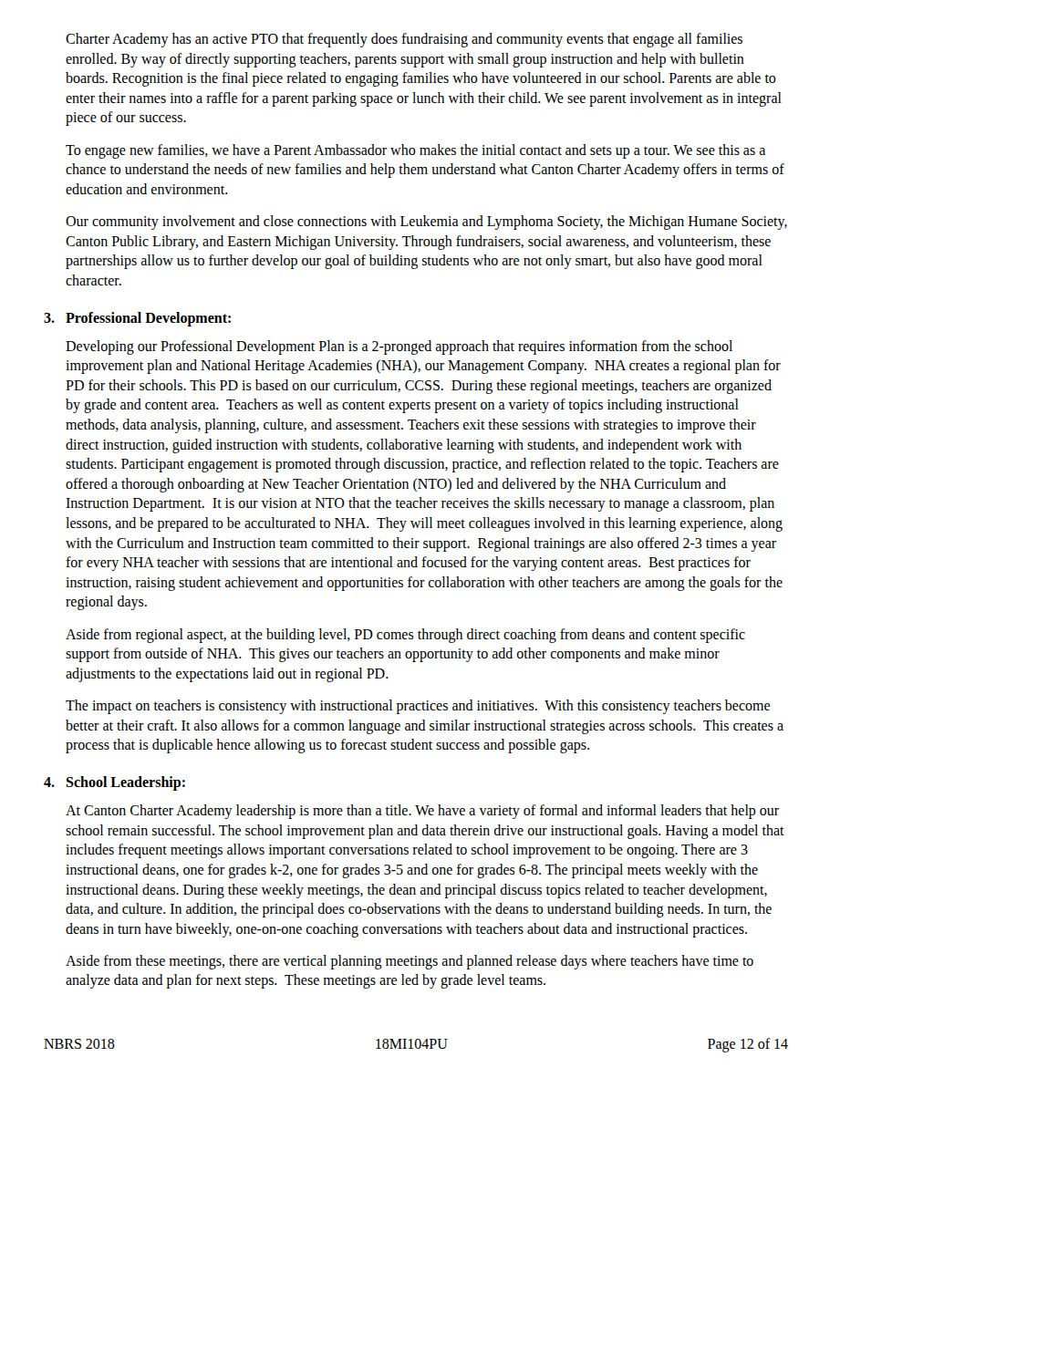Charter Academy has an active PTO that frequently does fundraising and community events that engage all families enrolled. By way of directly supporting teachers, parents support with small group instruction and help with bulletin boards. Recognition is the final piece related to engaging families who have volunteered in our school. Parents are able to enter their names into a raffle for a parent parking space or lunch with their child. We see parent involvement as in integral piece of our success.
To engage new families, we have a Parent Ambassador who makes the initial contact and sets up a tour. We see this as a chance to understand the needs of new families and help them understand what Canton Charter Academy offers in terms of education and environment.
Our community involvement and close connections with Leukemia and Lymphoma Society, the Michigan Humane Society, Canton Public Library, and Eastern Michigan University. Through fundraisers, social awareness, and volunteerism, these partnerships allow us to further develop our goal of building students who are not only smart, but also have good moral character.
3. Professional Development:
Developing our Professional Development Plan is a 2-pronged approach that requires information from the school improvement plan and National Heritage Academies (NHA), our Management Company. NHA creates a regional plan for PD for their schools. This PD is based on our curriculum, CCSS. During these regional meetings, teachers are organized by grade and content area. Teachers as well as content experts present on a variety of topics including instructional methods, data analysis, planning, culture, and assessment. Teachers exit these sessions with strategies to improve their direct instruction, guided instruction with students, collaborative learning with students, and independent work with students. Participant engagement is promoted through discussion, practice, and reflection related to the topic. Teachers are offered a thorough onboarding at New Teacher Orientation (NTO) led and delivered by the NHA Curriculum and Instruction Department. It is our vision at NTO that the teacher receives the skills necessary to manage a classroom, plan lessons, and be prepared to be acculturated to NHA. They will meet colleagues involved in this learning experience, along with the Curriculum and Instruction team committed to their support. Regional trainings are also offered 2-3 times a year for every NHA teacher with sessions that are intentional and focused for the varying content areas. Best practices for instruction, raising student achievement and opportunities for collaboration with other teachers are among the goals for the regional days.
Aside from regional aspect, at the building level, PD comes through direct coaching from deans and content specific support from outside of NHA. This gives our teachers an opportunity to add other components and make minor adjustments to the expectations laid out in regional PD.
The impact on teachers is consistency with instructional practices and initiatives. With this consistency teachers become better at their craft. It also allows for a common language and similar instructional strategies across schools. This creates a process that is duplicable hence allowing us to forecast student success and possible gaps.
4. School Leadership:
At Canton Charter Academy leadership is more than a title. We have a variety of formal and informal leaders that help our school remain successful. The school improvement plan and data therein drive our instructional goals. Having a model that includes frequent meetings allows important conversations related to school improvement to be ongoing. There are 3 instructional deans, one for grades k-2, one for grades 3-5 and one for grades 6-8. The principal meets weekly with the instructional deans. During these weekly meetings, the dean and principal discuss topics related to teacher development, data, and culture. In addition, the principal does co-observations with the deans to understand building needs. In turn, the deans in turn have biweekly, one-on-one coaching conversations with teachers about data and instructional practices.
Aside from these meetings, there are vertical planning meetings and planned release days where teachers have time to analyze data and plan for next steps. These meetings are led by grade level teams.
NBRS 2018 18MI104PU Page 12 of 14